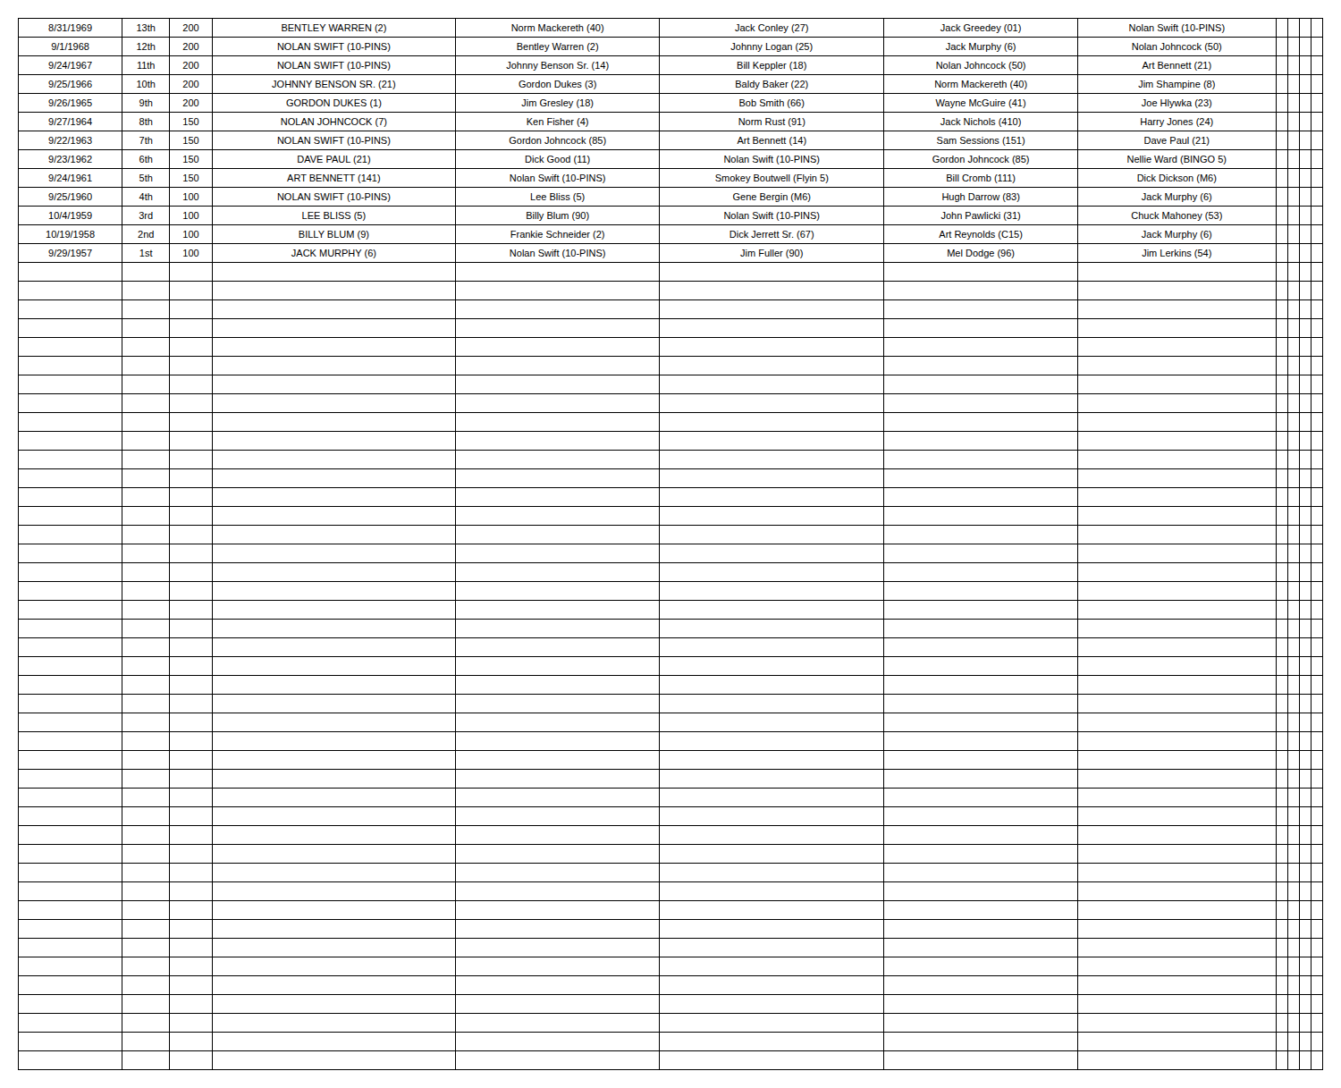| 8/31/1969 | 13th | 200 | BENTLEY WARREN (2) | Norm Mackereth (40) | Jack Conley (27) | Jack Greedey (01) | Nolan Swift (10-PINS) | | | | |
| 9/1/1968 | 12th | 200 | NOLAN SWIFT (10-PINS) | Bentley Warren (2) | Johnny Logan (25) | Jack Murphy (6) | Nolan Johncock (50) | | | | |
| 9/24/1967 | 11th | 200 | NOLAN SWIFT (10-PINS) | Johnny Benson Sr. (14) | Bill Keppler (18) | Nolan Johncock (50) | Art Bennett (21) | | | | |
| 9/25/1966 | 10th | 200 | JOHNNY BENSON SR. (21) | Gordon Dukes (3) | Baldy Baker (22) | Norm Mackereth (40) | Jim Shampine (8) | | | | |
| 9/26/1965 | 9th | 200 | GORDON DUKES (1) | Jim Gresley (18) | Bob Smith (66) | Wayne McGuire (41) | Joe Hlywka (23) | | | | |
| 9/27/1964 | 8th | 150 | NOLAN JOHNCOCK (7) | Ken Fisher (4) | Norm Rust (91) | Jack Nichols (410) | Harry Jones (24) | | | | |
| 9/22/1963 | 7th | 150 | NOLAN SWIFT (10-PINS) | Gordon Johncock (85) | Art Bennett (14) | Sam Sessions (151) | Dave Paul (21) | | | | |
| 9/23/1962 | 6th | 150 | DAVE PAUL (21) | Dick Good (11) | Nolan Swift (10-PINS) | Gordon Johncock (85) | Nellie Ward (BINGO 5) | | | | |
| 9/24/1961 | 5th | 150 | ART BENNETT (141) | Nolan Swift (10-PINS) | Smokey Boutwell (Flyin 5) | Bill Cromb (111) | Dick Dickson (M6) | | | | |
| 9/25/1960 | 4th | 100 | NOLAN SWIFT (10-PINS) | Lee Bliss (5) | Gene Bergin (M6) | Hugh Darrow (83) | Jack Murphy (6) | | | | |
| 10/4/1959 | 3rd | 100 | LEE BLISS (5) | Billy Blum (90) | Nolan Swift (10-PINS) | John Pawlicki (31) | Chuck Mahoney (53) | | | | |
| 10/19/1958 | 2nd | 100 | BILLY BLUM (9) | Frankie Schneider (2) | Dick Jerrett Sr. (67) | Art Reynolds (C15) | Jack Murphy (6) | | | | |
| 9/29/1957 | 1st | 100 | JACK MURPHY (6) | Nolan Swift (10-PINS) | Jim Fuller (90) | Mel Dodge (96) | Jim Lerkins (54) | | | | |